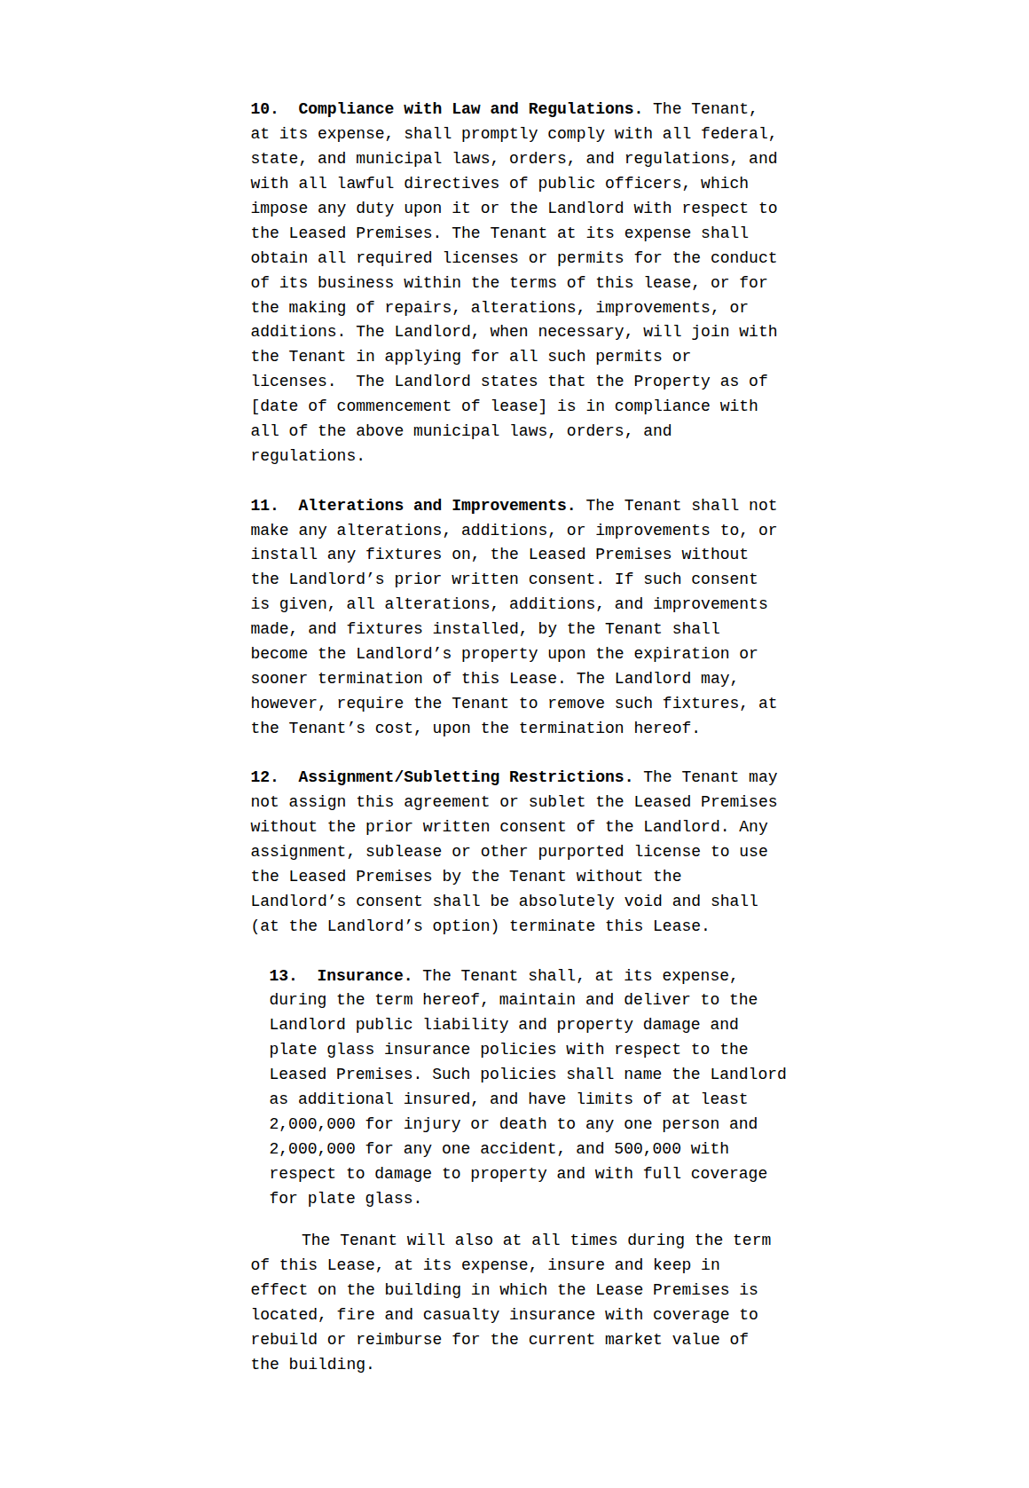10. Compliance with Law and Regulations. The Tenant, at its expense, shall promptly comply with all federal, state, and municipal laws, orders, and regulations, and with all lawful directives of public officers, which impose any duty upon it or the Landlord with respect to the Leased Premises. The Tenant at its expense shall obtain all required licenses or permits for the conduct of its business within the terms of this lease, or for the making of repairs, alterations, improvements, or additions. The Landlord, when necessary, will join with the Tenant in applying for all such permits or licenses. The Landlord states that the Property as of [date of commencement of lease] is in compliance with all of the above municipal laws, orders, and regulations.
11. Alterations and Improvements. The Tenant shall not make any alterations, additions, or improvements to, or install any fixtures on, the Leased Premises without the Landlord’s prior written consent. If such consent is given, all alterations, additions, and improvements made, and fixtures installed, by the Tenant shall become the Landlord’s property upon the expiration or sooner termination of this Lease. The Landlord may, however, require the Tenant to remove such fixtures, at the Tenant’s cost, upon the termination hereof.
12. Assignment/Subletting Restrictions. The Tenant may not assign this agreement or sublet the Leased Premises without the prior written consent of the Landlord. Any assignment, sublease or other purported license to use the Leased Premises by the Tenant without the Landlord’s consent shall be absolutely void and shall (at the Landlord’s option) terminate this Lease.
13. Insurance. The Tenant shall, at its expense, during the term hereof, maintain and deliver to the Landlord public liability and property damage and plate glass insurance policies with respect to the Leased Premises. Such policies shall name the Landlord as additional insured, and have limits of at least 2,000,000 for injury or death to any one person and 2,000,000 for any one accident, and 500,000 with respect to damage to property and with full coverage for plate glass.
The Tenant will also at all times during the term of this Lease, at its expense, insure and keep in effect on the building in which the Lease Premises is located, fire and casualty insurance with coverage to rebuild or reimburse for the current market value of the building.